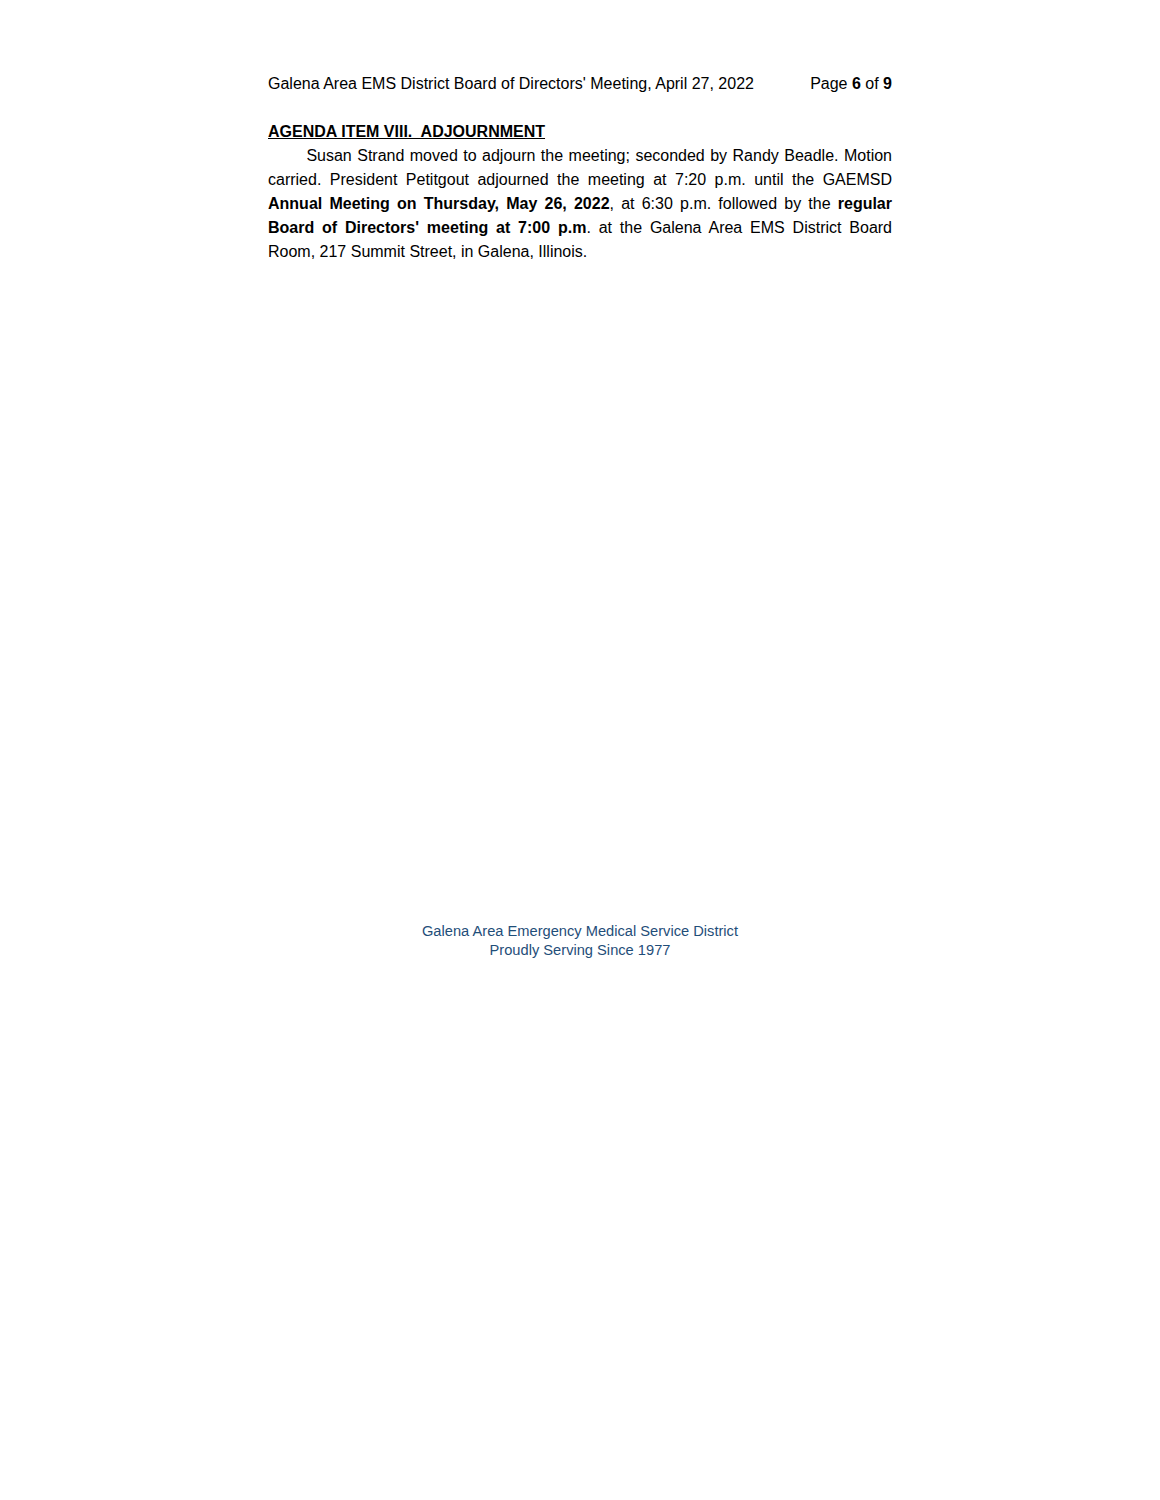Galena Area EMS District Board of Directors' Meeting, April 27, 2022
Page 6 of 9
AGENDA ITEM VIII. ADJOURNMENT
Susan Strand moved to adjourn the meeting; seconded by Randy Beadle. Motion carried. President Petitgout adjourned the meeting at 7:20 p.m. until the GAEMSD Annual Meeting on Thursday, May 26, 2022, at 6:30 p.m. followed by the regular Board of Directors' meeting at 7:00 p.m. at the Galena Area EMS District Board Room, 217 Summit Street, in Galena, Illinois.
Galena Area Emergency Medical Service District
Proudly Serving Since 1977